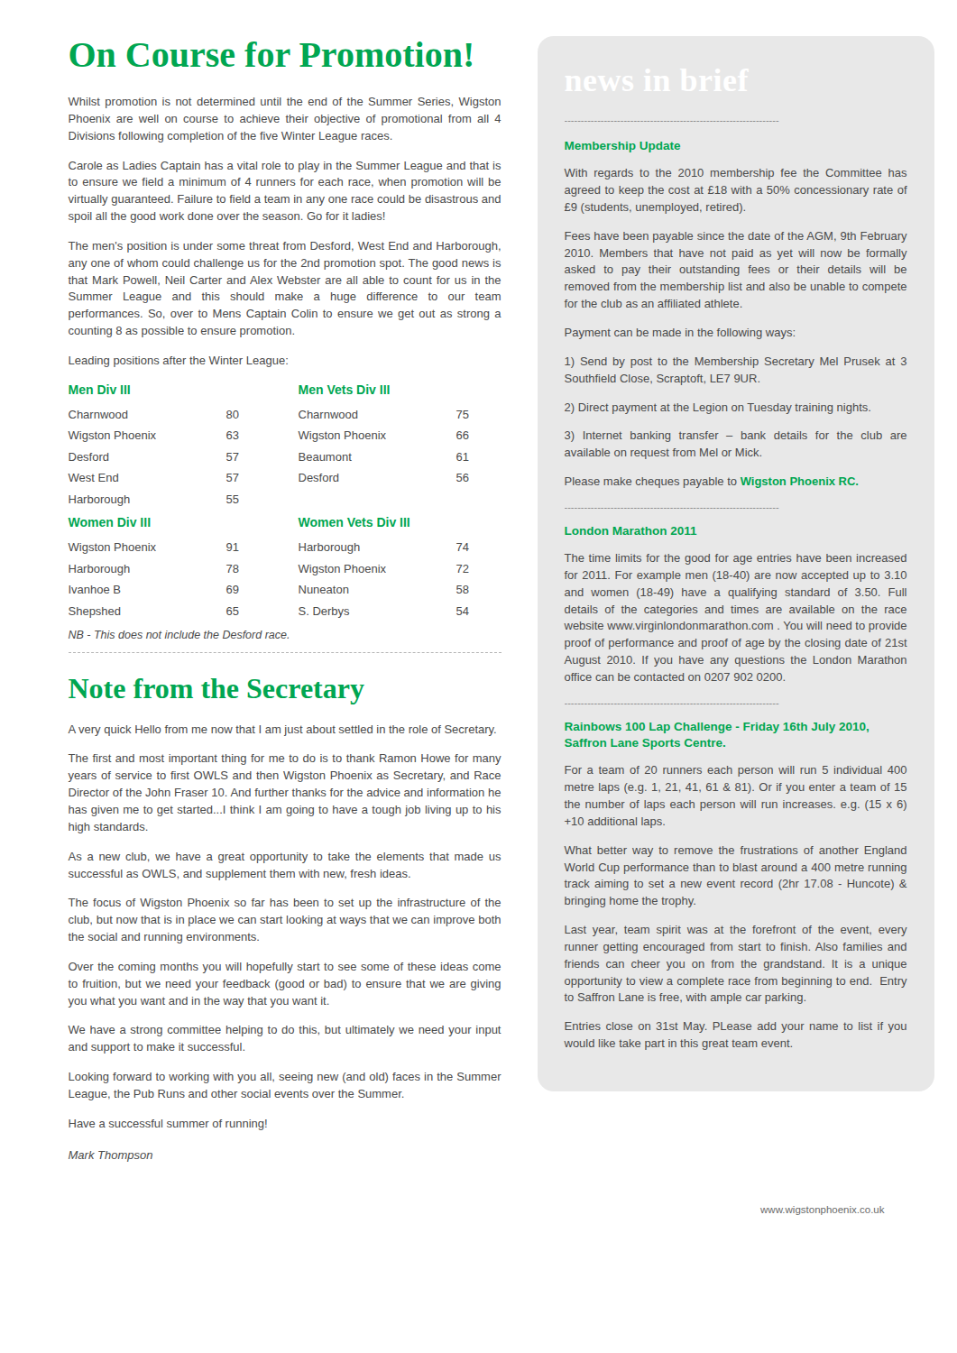On Course for Promotion!
Whilst promotion is not determined until the end of the Summer Series, Wigston Phoenix are well on course to achieve their objective of promotional from all 4 Divisions following completion of the five Winter League races.
Carole as Ladies Captain has a vital role to play in the Summer League and that is to ensure we field a minimum of 4 runners for each race, when promotion will be virtually guaranteed. Failure to field a team in any one race could be disastrous and spoil all the good work done over the season. Go for it ladies!
The men's position is under some threat from Desford, West End and Harborough, any one of whom could challenge us for the 2nd promotion spot. The good news is that Mark Powell, Neil Carter and Alex Webster are all able to count for us in the Summer League and this should make a huge difference to our team performances. So, over to Mens Captain Colin to ensure we get out as strong a counting 8 as possible to ensure promotion.
Leading positions after the Winter League:
Men Div III
| Charnwood | 80 |
| Wigston Phoenix | 63 |
| Desford | 57 |
| West End | 57 |
| Harborough | 55 |
Men Vets Div III
| Charnwood | 75 |
| Wigston Phoenix | 66 |
| Beaumont | 61 |
| Desford | 56 |
Women Div III
| Wigston Phoenix | 91 |
| Harborough | 78 |
| Ivanhoe B | 69 |
| Shepshed | 65 |
Women Vets Div III
| Harborough | 74 |
| Wigston Phoenix | 72 |
| Nuneaton | 58 |
| S. Derbys | 54 |
NB - This does not include the Desford race.
Note from the Secretary
A very quick Hello from me now that I am just about settled in the role of Secretary.
The first and most important thing for me to do is to thank Ramon Howe for many years of service to first OWLS and then Wigston Phoenix as Secretary, and Race Director of the John Fraser 10. And further thanks for the advice and information he has given me to get started...I think I am going to have a tough job living up to his high standards.
As a new club, we have a great opportunity to take the elements that made us successful as OWLS, and supplement them with new, fresh ideas.
The focus of Wigston Phoenix so far has been to set up the infrastructure of the club, but now that is in place we can start looking at ways that we can improve both the social and running environments.
Over the coming months you will hopefully start to see some of these ideas come to fruition, but we need your feedback (good or bad) to ensure that we are giving you what you want and in the way that you want it.
We have a strong committee helping to do this, but ultimately we need your input and support to make it successful.
Looking forward to working with you all, seeing new (and old) faces in the Summer League, the Pub Runs and other social events over the Summer.
Have a successful summer of running!
Mark Thompson
news in brief
-----------------------------------------------------------------
Membership Update
With regards to the 2010 membership fee the Committee has agreed to keep the cost at £18 with a 50% concessionary rate of £9 (students, unemployed, retired).
Fees have been payable since the date of the AGM, 9th February 2010. Members that have not paid as yet will now be formally asked to pay their outstanding fees or their details will be removed from the membership list and also be unable to compete for the club as an affiliated athlete.
Payment can be made in the following ways:
1) Send by post to the Membership Secretary Mel Prusek at 3 Southfield Close, Scraptoft, LE7 9UR.
2) Direct payment at the Legion on Tuesday training nights.
3) Internet banking transfer – bank details for the club are available on request from Mel or Mick.
Please make cheques payable to Wigston Phoenix RC.
-----------------------------------------------------------------
London Marathon 2011
The time limits for the good for age entries have been increased for 2011. For example men (18-40) are now accepted up to 3.10 and women (18-49) have a qualifying standard of 3.50. Full details of the categories and times are available on the race website www.virginlondonmarathon.com . You will need to provide proof of performance and proof of age by the closing date of 21st August 2010. If you have any questions the London Marathon office can be contacted on 0207 902 0200.
-----------------------------------------------------------------
Rainbows 100 Lap Challenge - Friday 16th July 2010, Saffron Lane Sports Centre.
For a team of 20 runners each person will run 5 individual 400 metre laps (e.g. 1, 21, 41, 61 & 81). Or if you enter a team of 15 the number of laps each person will run increases. e.g. (15 x 6) +10 additional laps.
What better way to remove the frustrations of another England World Cup performance than to blast around a 400 metre running track aiming to set a new event record (2hr 17.08 - Huncote) & bringing home the trophy.
Last year, team spirit was at the forefront of the event, every runner getting encouraged from start to finish. Also families and friends can cheer you on from the grandstand. It is a unique opportunity to view a complete race from beginning to end. Entry to Saffron Lane is free, with ample car parking.
Entries close on 31st May. PLease add your name to list if you would like take part in this great team event.
www.wigstonphoenix.co.uk